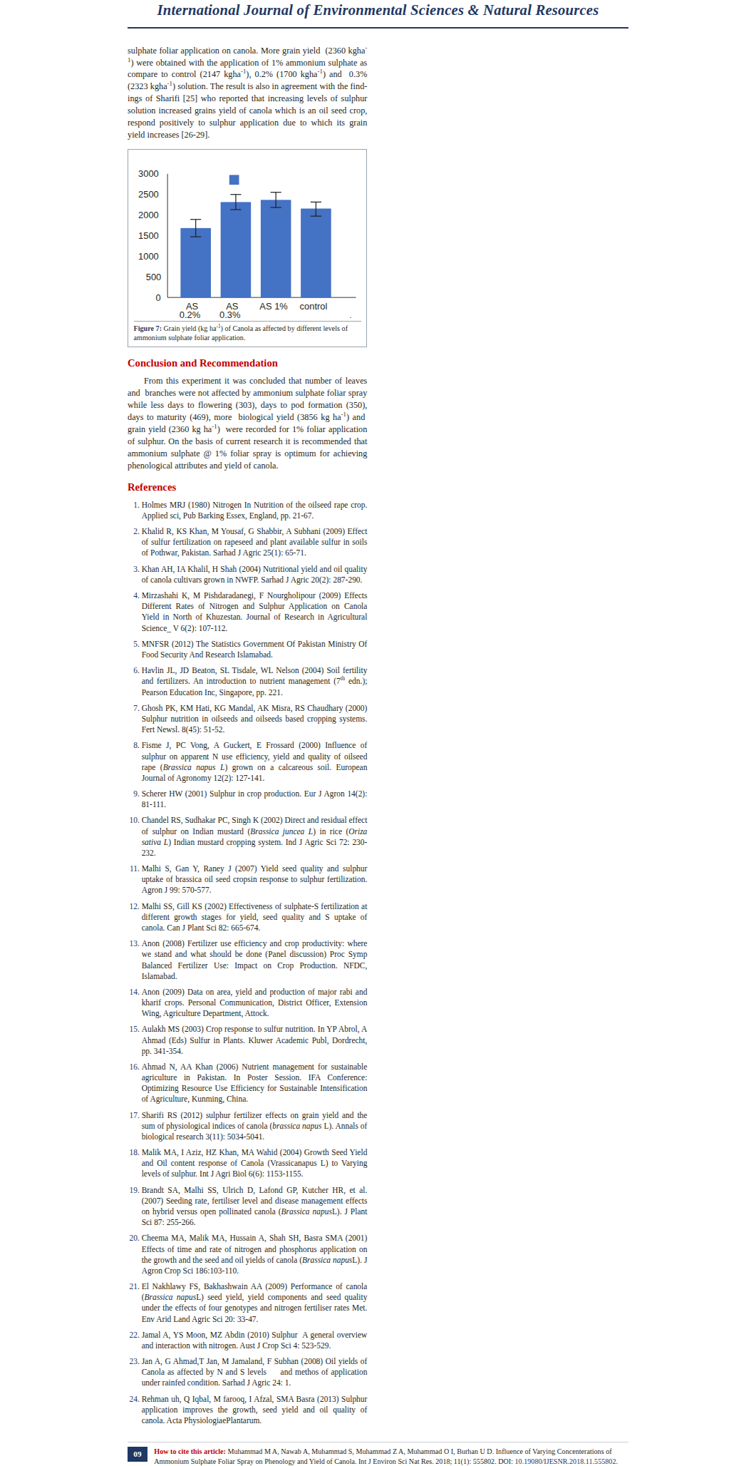International Journal of Environmental Sciences & Natural Resources
sulphate foliar application on canola. More grain yield (2360 kgha-1) were obtained with the application of 1% ammonium sulphate as compare to control (2147 kgha-1), 0.2% (1700 kgha-1) and 0.3% (2323 kgha-1) solution. The result is also in agreement with the findings of Sharifi [25] who reported that increasing levels of sulphur solution increased grains yield of canola which is an oil seed crop, respond positively to sulphur application due to which its grain yield increases [26-29].
3000 2500 2000 1500 1000 500 0 AS AS AS 1% control 0.2% 0.3% .
Figure 7: Grain yield (kg ha-1) of Canola as affected by different levels of ammonium sulphate foliar application.
Conclusion and Recommendation
From this experiment it was concluded that number of leaves and branches were not affected by ammonium sulphate foliar spray while less days to flowering (303), days to pod formation (350), days to maturity (469), more biological yield (3856 kg ha-1) and grain yield (2360 kg ha-1) were recorded for 1% foliar application of sulphur. On the basis of current research it is recommended that ammonium sulphate @ 1% foliar spray is optimum for achieving phenological attributes and yield of canola.
References
Holmes MRJ (1980) Nitrogen In Nutrition of the oilseed rape crop. Applied sci, Pub Barking Essex, England, pp. 21-67.
Khalid R, KS Khan, M Yousaf, G Shabbir, A Subhani (2009) Effect of sulfur fertilization on rapeseed and plant available sulfur in soils of Pothwar, Pakistan. Sarhad J Agric 25(1): 65-71.
Khan AH, IA Khalil, H Shah (2004) Nutritional yield and oil quality of canola cultivars grown in NWFP. Sarhad J Agric 20(2): 287-290.
Mirzashahi K, M Pishdaradanegi, F Nourgholipour (2009) Effects Different Rates of Nitrogen and Sulphur Application on Canola Yield in North of Khuzestan. Journal of Research in Agricultural Science_ V 6(2): 107-112.
MNFSR (2012) The Statistics Government Of Pakistan Ministry Of Food Security And Research Islamabad.
Havlin JL, JD Beaton, SL Tisdale, WL Nelson (2004) Soil fertility and fertilizers. An introduction to nutrient management (7th edn.); Pearson Education Inc, Singapore, pp. 221.
Ghosh PK, KM Hati, KG Mandal, AK Misra, RS Chaudhary (2000) Sulphur nutrition in oilseeds and oilseeds based cropping systems. Fert Newsl. 8(45): 51-52.
Fisme J, PC Vong, A Guckert, E Frossard (2000) Influence of sulphur on apparent N use efficiency, yield and quality of oilseed rape (Brassica napus L) grown on a calcareous soil. European Journal of Agronomy 12(2): 127-141.
Scherer HW (2001) Sulphur in crop production. Eur J Agron 14(2): 81-111.
Chandel RS, Sudhakar PC, Singh K (2002) Direct and residual effect of sulphur on Indian mustard (Brassica juncea L) in rice (Oriza sativa L) Indian mustard cropping system. Ind J Agric Sci 72: 230-232.
Malhi S, Gan Y, Raney J (2007) Yield seed quality and sulphur uptake of brassica oil seed cropsin response to sulphur fertilization. Agron J 99: 570-577.
Malhi SS, Gill KS (2002) Effectiveness of sulphate-S fertilization at different growth stages for yield, seed quality and S uptake of canola. Can J Plant Sci 82: 665-674.
Anon (2008) Fertilizer use efficiency and crop productivity: where we stand and what should be done (Panel discussion) Proc Symp Balanced Fertilizer Use: Impact on Crop Production. NFDC, Islamabad.
Anon (2009) Data on area, yield and production of major rabi and kharif crops. Personal Communication, District Officer, Extension Wing, Agriculture Department, Attock.
Aulakh MS (2003) Crop response to sulfur nutrition. In YP Abrol, A Ahmad (Eds) Sulfur in Plants. Kluwer Academic Publ, Dordrecht, pp. 341-354.
Ahmad N, AA Khan (2006) Nutrient management for sustainable agriculture in Pakistan. In Poster Session. IFA Conference: Optimizing Resource Use Efficiency for Sustainable Intensification of Agriculture, Kunming, China.
Sharifi RS (2012) sulphur fertilizer effects on grain yield and the sum of physiological indices of canola (brassica napus L). Annals of biological research 3(11): 5034-5041.
Malik MA, I Aziz, HZ Khan, MA Wahid (2004) Growth Seed Yield and Oil content response of Canola (Vrassicanapus L) to Varying levels of sulphur. Int J Agri Biol 6(6): 1153-1155.
Brandt SA, Malhi SS, Ulrich D, Lafond GP, Kutcher HR, et al. (2007) Seeding rate, fertiliser level and disease management effects on hybrid versus open pollinated canola (Brassica napus L). J Plant Sci 87: 255-266.
Cheema MA, Malik MA, Hussain A, Shah SH, Basra SMA (2001) Effects of time and rate of nitrogen and phosphorus application on the growth and the seed and oil yields of canola (Brassica napus L). J Agron Crop Sci 186:103-110.
El Nakhlawy FS, Bakhashwain AA (2009) Performance of canola (Brassica napus L) seed yield, yield components and seed quality under the effects of four genotypes and nitrogen fertiliser rates Met. Env Arid Land Agric Sci 20: 33-47.
Jamal A, YS Moon, MZ Abdin (2010) Sulphur A general overview and interaction with nitrogen. Aust J Crop Sci 4: 523-529.
Jan A, G Ahmad,T Jan, M Jamaland, F Subhan (2008) Oil yields of Canola as affected by N and S levels and methos of application under rainfed condition. Sarhad J Agric 24: 1.
Rehman uh, Q Iqbal, M farooq, I Afzal, SMA Basra (2013) Sulphur application improves the growth, seed yield and oil quality of canola. Acta PhysiologiaePlantarum.
09
How to cite this article: Muhammad M A, Nawab A, Muhammad S, Muhammad Z A, Muhammad O I, Burhan U D. Influence of Varying Concenterations of Ammonium Sulphate Foliar Spray on Phenology and Yield of Canola. Int J Environ Sci Nat Res. 2018; 11(1): 555802. DOI: 10.19080/IJESNR.2018.11.555802.